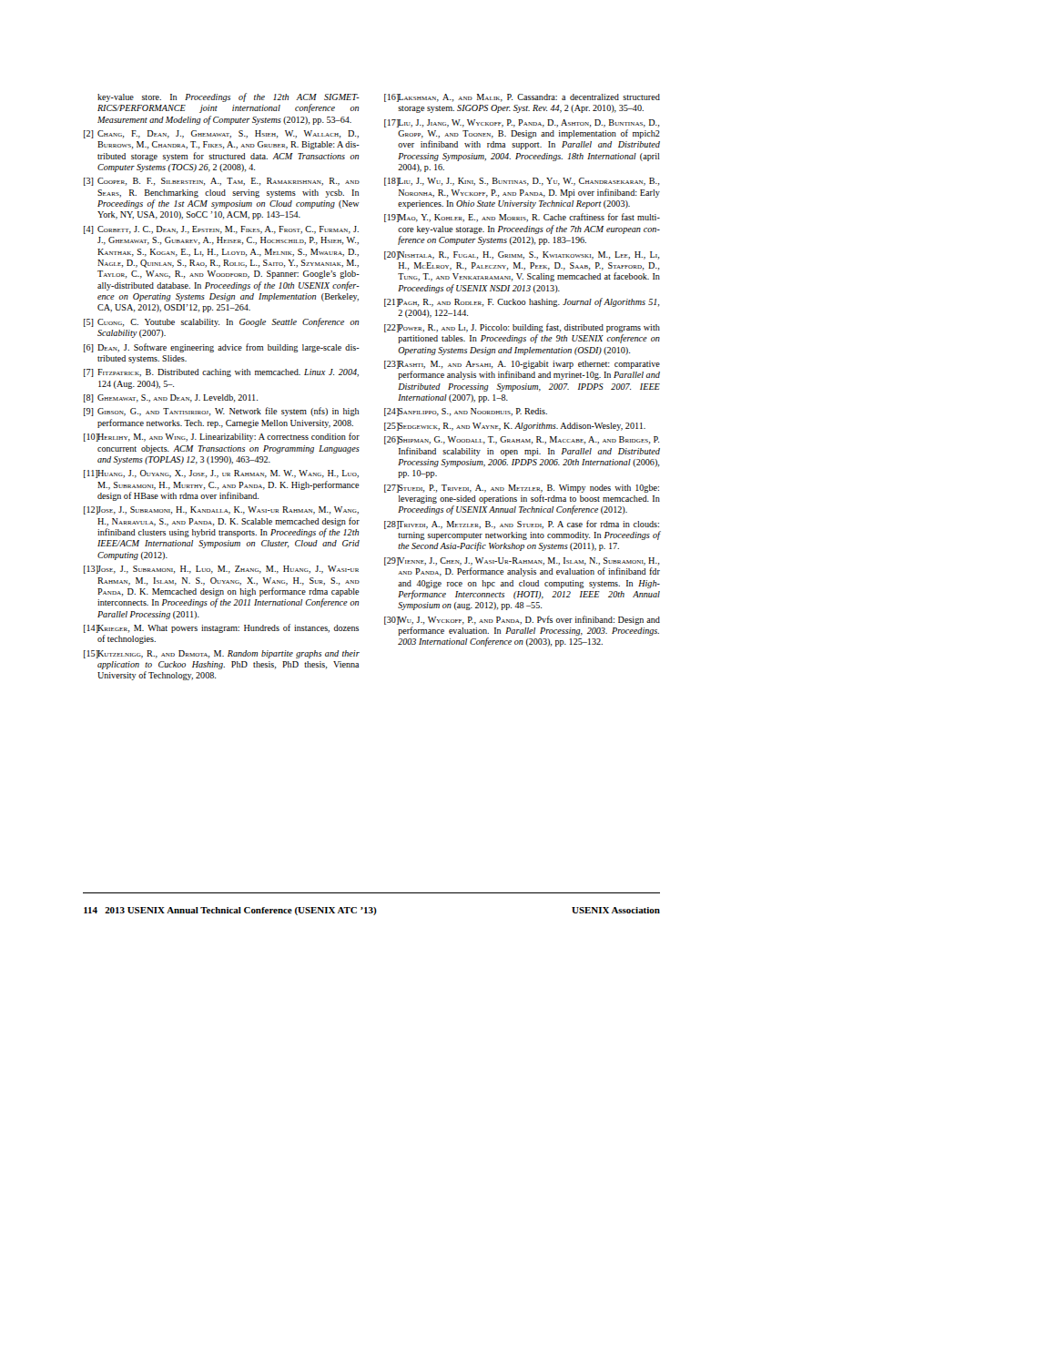key-value store. In Proceedings of the 12th ACM SIGMET-RICS/PERFORMANCE joint international conference on Measurement and Modeling of Computer Systems (2012), pp. 53–64.
[2] Chang, F., Dean, J., Ghemawat, S., Hsieh, W., Wallach, D., Burrows, M., Chandra, T., Fikes, A., and Gruber, R. Bigtable: A distributed storage system for structured data. ACM Transactions on Computer Systems (TOCS) 26, 2 (2008), 4.
[3] Cooper, B. F., Silberstein, A., Tam, E., Ramakrishnan, R., and Sears, R. Benchmarking cloud serving systems with ycsb. In Proceedings of the 1st ACM symposium on Cloud computing (New York, NY, USA, 2010), SoCC ’10, ACM, pp. 143–154.
[4] Corbett, J. C., Dean, J., Epstein, M., Fikes, A., Frost, C., Furman, J. J., Ghemawat, S., Gubarev, A., Heiser, C., Hochschild, P., Hsieh, W., Kanthak, S., Kogan, E., Li, H., Lloyd, A., Melnik, S., Mwaura, D., Nagle, D., Quinlan, S., Rao, R., Rolig, L., Saito, Y., Szymaniak, M., Taylor, C., Wang, R., and Woodford, D. Spanner: Google’s globally-distributed database. In Proceedings of the 10th USENIX conference on Operating Systems Design and Implementation (Berkeley, CA, USA, 2012), OSDI’12, pp. 251–264.
[5] Cuong, C. Youtube scalability. In Google Seattle Conference on Scalability (2007).
[6] Dean, J. Software engineering advice from building large-scale distributed systems. Slides.
[7] Fitzpatrick, B. Distributed caching with memcached. Linux J. 2004, 124 (Aug. 2004), 5–.
[8] Ghemawat, S., and Dean, J. Leveldb, 2011.
[9] Gibson, G., and Tantisiriroj, W. Network file system (nfs) in high performance networks. Tech. rep., Carnegie Mellon University, 2008.
[10] Herlihy, M., and Wing, J. Linearizability: A correctness condition for concurrent objects. ACM Transactions on Programming Languages and Systems (TOPLAS) 12, 3 (1990), 463–492.
[11] Huang, J., Ouyang, X., Jose, J., ur Rahman, M. W., Wang, H., Luo, M., Subramoni, H., Murthy, C., and Panda, D. K. High-performance design of HBase with rdma over infiniband.
[12] Jose, J., Subramoni, H., Kandalla, K., Wasi-ur Rahman, M., Wang, H., Narravula, S., and Panda, D. K. Scalable memcached design for infiniband clusters using hybrid transports. In Proceedings of the 12th IEEE/ACM International Symposium on Cluster, Cloud and Grid Computing (2012).
[13] Jose, J., Subramoni, H., Luo, M., Zhang, M., Huang, J., Wasi-ur Rahman, M., Islam, N. S., Ouyang, X., Wang, H., Sur, S., and Panda, D. K. Memcached design on high performance rdma capable interconnects. In Proceedings of the 2011 International Conference on Parallel Processing (2011).
[14] Krieger, M. What powers instagram: Hundreds of instances, dozens of technologies.
[15] Kutzelnigg, R., and Drmota, M. Random bipartite graphs and their application to Cuckoo Hashing. PhD thesis, PhD thesis, Vienna University of Technology, 2008.
[16] Lakshman, A., and Malik, P. Cassandra: a decentralized structured storage system. SIGOPS Oper. Syst. Rev. 44, 2 (Apr. 2010), 35–40.
[17] Liu, J., Jiang, W., Wyckoff, P., Panda, D., Ashton, D., Buntinas, D., Gropp, W., and Toonen, B. Design and implementation of mpich2 over infiniband with rdma support. In Parallel and Distributed Processing Symposium, 2004. Proceedings. 18th International (april 2004), p. 16.
[18] Liu, J., Wu, J., Kini, S., Buntinas, D., Yu, W., Chandrasekaran, B., Noronha, R., Wyckoff, P., and Panda, D. Mpi over infiniband: Early experiences. In Ohio State University Technical Report (2003).
[19] Mao, Y., Kohler, E., and Morris, R. Cache craftiness for fast multicore key-value storage. In Proceedings of the 7th ACM european conference on Computer Systems (2012), pp. 183–196.
[20] Nishtala, R., Fugal, H., Grimm, S., Kwiatkowski, M., Lee, H., Li, H., McElroy, R., Paleczny, M., Peek, D., Saab, P., Stafford, D., Tung, T., and Venkataramani, V. Scaling memcached at facebook. In Proceedings of USENIX NSDI 2013 (2013).
[21] Pagh, R., and Rodler, F. Cuckoo hashing. Journal of Algorithms 51, 2 (2004), 122–144.
[22] Power, R., and Li, J. Piccolo: building fast, distributed programs with partitioned tables. In Proceedings of the 9th USENIX conference on Operating Systems Design and Implementation (OSDI) (2010).
[23] Rashti, M., and Afsahi, A. 10-gigabit iwarp ethernet: comparative performance analysis with infiniband and myrinet-10g. In Parallel and Distributed Processing Symposium, 2007. IPDPS 2007. IEEE International (2007), pp. 1–8.
[24] Sanfilippo, S., and Noordhuis, P. Redis.
[25] Sedgewick, R., and Wayne, K. Algorithms. Addison-Wesley, 2011.
[26] Shipman, G., Woodall, T., Graham, R., Maccabe, A., and Bridges, P. Infiniband scalability in open mpi. In Parallel and Distributed Processing Symposium, 2006. IPDPS 2006. 20th International (2006), pp. 10–pp.
[27] Stuedi, P., Trivedi, A., and Metzler, B. Wimpy nodes with 10gbe: leveraging one-sided operations in soft-rdma to boost memcached. In Proceedings of USENIX Annual Technical Conference (2012).
[28] Trivedi, A., Metzler, B., and Stuedi, P. A case for rdma in clouds: turning supercomputer networking into commodity. In Proceedings of the Second Asia-Pacific Workshop on Systems (2011), p. 17.
[29] Vienne, J., Chen, J., Wasi-Ur-Rahman, M., Islam, N., Subramoni, H., and Panda, D. Performance analysis and evaluation of infiniband fdr and 40gige roce on hpc and cloud computing systems. In High-Performance Interconnects (HOTI), 2012 IEEE 20th Annual Symposium on (aug. 2012), pp. 48 –55.
[30] Wu, J., Wyckoff, P., and Panda, D. Pvfs over infiniband: Design and performance evaluation. In Parallel Processing, 2003. Proceedings. 2003 International Conference on (2003), pp. 125–132.
114 2013 USENIX Annual Technical Conference (USENIX ATC ’13)
USENIX Association